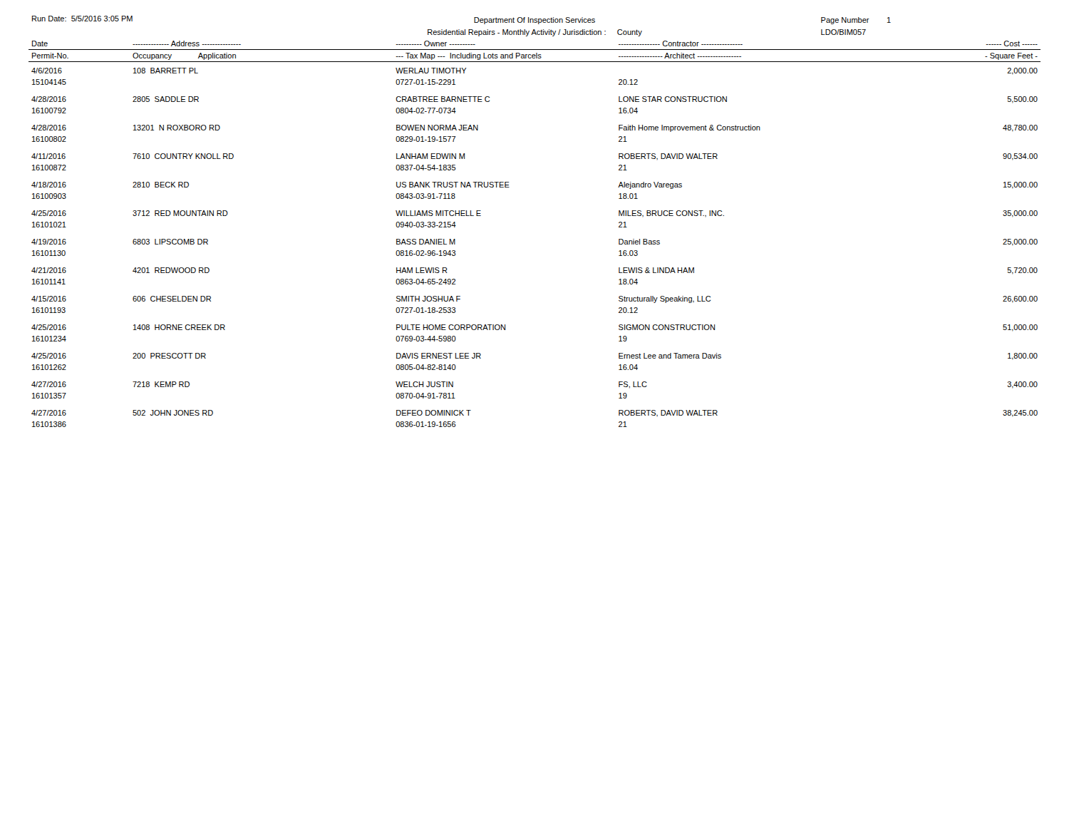| Run Date: 5/5/2016 3:05 PM | Department Of Inspection Services Residential Repairs - Monthly Activity / Jurisdiction : County | Page Number 1 LDO/BIM057 |
| Date | -------------- Address --------------- | ---------- Owner ---------- | ---------------- Contractor ---------------- | ------ Cost ------ |
| Permit-No. | Occupancy Application | --- Tax Map --- Including Lots and Parcels | ----------------- Architect ----------------- | - Square Feet - |
| 4/6/2016 | 108 BARRETT PL | WERLAU TIMOTHY | | 2,000.00 |
| 15104145 | | 0727-01-15-2291 | 20.12 | |
| 4/28/2016 | 2805 SADDLE DR | CRABTREE BARNETTE C | LONE STAR CONSTRUCTION | 5,500.00 |
| 16100792 | | 0804-02-77-0734 | 16.04 | |
| 4/28/2016 | 13201 N ROXBORO RD | BOWEN NORMA JEAN | Faith Home Improvement & Construction | 48,780.00 |
| 16100802 | | 0829-01-19-1577 | 21 | |
| 4/11/2016 | 7610 COUNTRY KNOLL RD | LANHAM EDWIN M | ROBERTS, DAVID WALTER | 90,534.00 |
| 16100872 | | 0837-04-54-1835 | 21 | |
| 4/18/2016 | 2810 BECK RD | US BANK TRUST NA TRUSTEE | Alejandro Varegas | 15,000.00 |
| 16100903 | | 0843-03-91-7118 | 18.01 | |
| 4/25/2016 | 3712 RED MOUNTAIN RD | WILLIAMS MITCHELL E | MILES, BRUCE CONST., INC. | 35,000.00 |
| 16101021 | | 0940-03-33-2154 | 21 | |
| 4/19/2016 | 6803 LIPSCOMB DR | BASS DANIEL M | Daniel Bass | 25,000.00 |
| 16101130 | | 0816-02-96-1943 | 16.03 | |
| 4/21/2016 | 4201 REDWOOD RD | HAM LEWIS R | LEWIS & LINDA HAM | 5,720.00 |
| 16101141 | | 0863-04-65-2492 | 18.04 | |
| 4/15/2016 | 606 CHESELDEN DR | SMITH JOSHUA F | Structurally Speaking, LLC | 26,600.00 |
| 16101193 | | 0727-01-18-2533 | 20.12 | |
| 4/25/2016 | 1408 HORNE CREEK DR | PULTE HOME CORPORATION | SIGMON CONSTRUCTION | 51,000.00 |
| 16101234 | | 0769-03-44-5980 | 19 | |
| 4/25/2016 | 200 PRESCOTT DR | DAVIS ERNEST LEE JR | Ernest Lee and Tamera Davis | 1,800.00 |
| 16101262 | | 0805-04-82-8140 | 16.04 | |
| 4/27/2016 | 7218 KEMP RD | WELCH JUSTIN | FS, LLC | 3,400.00 |
| 16101357 | | 0870-04-91-7811 | 19 | |
| 4/27/2016 | 502 JOHN JONES RD | DEFEO DOMINICK T | ROBERTS, DAVID WALTER | 38,245.00 |
| 16101386 | | 0836-01-19-1656 | 21 | |